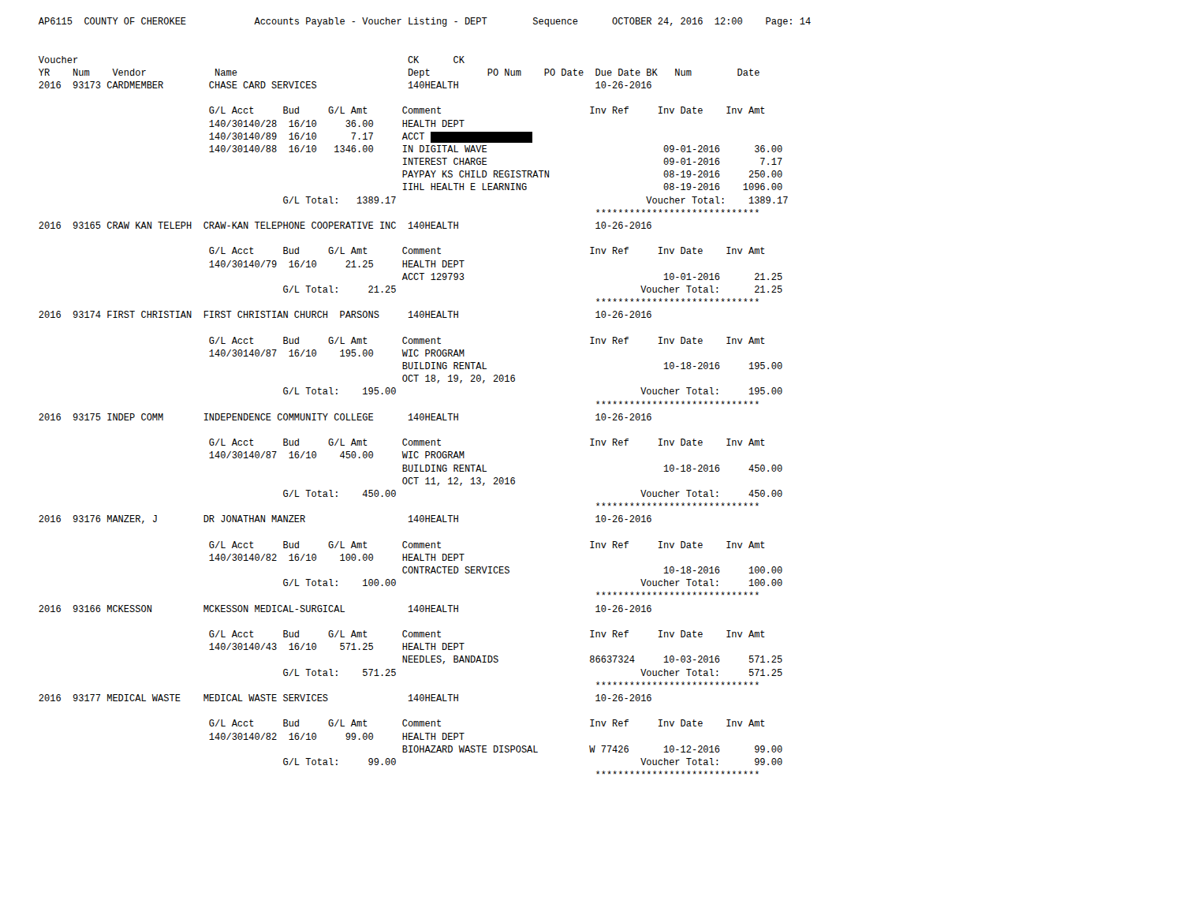AP6115  COUNTY OF CHEROKEE            Accounts Payable - Voucher Listing - DEPT        Sequence      OCTOBER 24, 2016  12:00    Page: 14


    Voucher                                                          CK      CK
    YR    Num    Vendor            Name                              Dept          PO Num    PO Date  Due Date BK   Num        Date
    2016  93173 CARDMEMBER        CHASE CARD SERVICES                140HEALTH                        10-26-2016

                                  G/L Acct     Bud     G/L Amt      Comment                          Inv Ref     Inv Date    Inv Amt
                                  140/30140/28  16/10     36.00     HEALTH DEPT
                                  140/30140/89  16/10      7.17     ACCT                   
                                  140/30140/88  16/10   1346.00     IN DIGITAL WAVE                               09-01-2016      36.00
                                                                    INTEREST CHARGE                               09-01-2016       7.17
                                                                    PAYPAY KS CHILD REGISTRATN                    08-19-2016     250.00
                                                                    IIHL HEALTH E LEARNING                        08-19-2016    1096.00
                                               G/L Total:   1389.17                                            Voucher Total:    1389.17
                                                                                                      *****************************
    2016  93165 CRAW KAN TELEPH  CRAW-KAN TELEPHONE COOPERATIVE INC  140HEALTH                        10-26-2016

                                  G/L Acct     Bud     G/L Amt      Comment                          Inv Ref     Inv Date    Inv Amt
                                  140/30140/79  16/10     21.25     HEALTH DEPT
                                                                    ACCT 129793                                   10-01-2016      21.25
                                               G/L Total:     21.25                                           Voucher Total:      21.25
                                                                                                      *****************************
    2016  93174 FIRST CHRISTIAN  FIRST CHRISTIAN CHURCH  PARSONS     140HEALTH                        10-26-2016

                                  G/L Acct     Bud     G/L Amt      Comment                          Inv Ref     Inv Date    Inv Amt
                                  140/30140/87  16/10    195.00     WIC PROGRAM
                                                                    BUILDING RENTAL                               10-18-2016     195.00
                                                                    OCT 18, 19, 20, 2016
                                               G/L Total:    195.00                                           Voucher Total:     195.00
                                                                                                      *****************************
    2016  93175 INDEP COMM       INDEPENDENCE COMMUNITY COLLEGE      140HEALTH                        10-26-2016

                                  G/L Acct     Bud     G/L Amt      Comment                          Inv Ref     Inv Date    Inv Amt
                                  140/30140/87  16/10    450.00     WIC PROGRAM
                                                                    BUILDING RENTAL                               10-18-2016     450.00
                                                                    OCT 11, 12, 13, 2016
                                               G/L Total:    450.00                                           Voucher Total:     450.00
                                                                                                      *****************************
    2016  93176 MANZER, J        DR JONATHAN MANZER                  140HEALTH                        10-26-2016

                                  G/L Acct     Bud     G/L Amt      Comment                          Inv Ref     Inv Date    Inv Amt
                                  140/30140/82  16/10    100.00     HEALTH DEPT
                                                                    CONTRACTED SERVICES                           10-18-2016     100.00
                                               G/L Total:    100.00                                           Voucher Total:     100.00
                                                                                                      *****************************
    2016  93166 MCKESSON         MCKESSON MEDICAL-SURGICAL           140HEALTH                        10-26-2016

                                  G/L Acct     Bud     G/L Amt      Comment                          Inv Ref     Inv Date    Inv Amt
                                  140/30140/43  16/10    571.25     HEALTH DEPT
                                                                    NEEDLES, BANDAIDS                86637324     10-03-2016     571.25
                                               G/L Total:    571.25                                           Voucher Total:     571.25
                                                                                                      *****************************
    2016  93177 MEDICAL WASTE    MEDICAL WASTE SERVICES              140HEALTH                        10-26-2016

                                  G/L Acct     Bud     G/L Amt      Comment                          Inv Ref     Inv Date    Inv Amt
                                  140/30140/82  16/10     99.00     HEALTH DEPT
                                                                    BIOHAZARD WASTE DISPOSAL         W 77426      10-12-2016      99.00
                                               G/L Total:     99.00                                           Voucher Total:      99.00
                                                                                                      *****************************